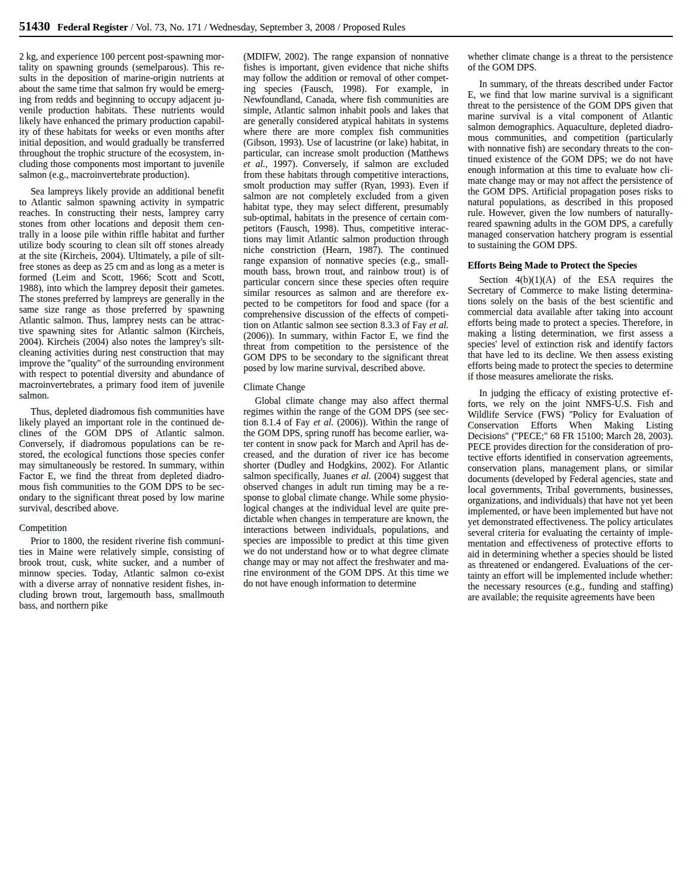51430 Federal Register / Vol. 73, No. 171 / Wednesday, September 3, 2008 / Proposed Rules
2 kg, and experience 100 percent post-spawning mortality on spawning grounds (semelparous). This results in the deposition of marine-origin nutrients at about the same time that salmon fry would be emerging from redds and beginning to occupy adjacent juvenile production habitats. These nutrients would likely have enhanced the primary production capability of these habitats for weeks or even months after initial deposition, and would gradually be transferred throughout the trophic structure of the ecosystem, including those components most important to juvenile salmon (e.g., macroinvertebrate production).
Sea lampreys likely provide an additional benefit to Atlantic salmon spawning activity in sympatric reaches. In constructing their nests, lamprey carry stones from other locations and deposit them centrally in a loose pile within riffle habitat and further utilize body scouring to clean silt off stones already at the site (Kircheis, 2004). Ultimately, a pile of silt-free stones as deep as 25 cm and as long as a meter is formed (Leim and Scott, 1966; Scott and Scott, 1988), into which the lamprey deposit their gametes. The stones preferred by lampreys are generally in the same size range as those preferred by spawning Atlantic salmon. Thus, lamprey nests can be attractive spawning sites for Atlantic salmon (Kircheis, 2004). Kircheis (2004) also notes the lamprey's silt-cleaning activities during nest construction that may improve the ''quality'' of the surrounding environment with respect to potential diversity and abundance of macroinvertebrates, a primary food item of juvenile salmon.
Thus, depleted diadromous fish communities have likely played an important role in the continued declines of the GOM DPS of Atlantic salmon. Conversely, if diadromous populations can be restored, the ecological functions those species confer may simultaneously be restored. In summary, within Factor E, we find the threat from depleted diadromous fish communities to the GOM DPS to be secondary to the significant threat posed by low marine survival, described above.
Competition
Prior to 1800, the resident riverine fish communities in Maine were relatively simple, consisting of brook trout, cusk, white sucker, and a number of minnow species. Today, Atlantic salmon co-exist with a diverse array of nonnative resident fishes, including brown trout, largemouth bass, smallmouth bass, and northern pike
(MDIFW, 2002). The range expansion of nonnative fishes is important, given evidence that niche shifts may follow the addition or removal of other competing species (Fausch, 1998). For example, in Newfoundland, Canada, where fish communities are simple, Atlantic salmon inhabit pools and lakes that are generally considered atypical habitats in systems where there are more complex fish communities (Gibson, 1993). Use of lacustrine (or lake) habitat, in particular, can increase smolt production (Matthews et al., 1997). Conversely, if salmon are excluded from these habitats through competitive interactions, smolt production may suffer (Ryan, 1993). Even if salmon are not completely excluded from a given habitat type, they may select different, presumably sub-optimal, habitats in the presence of certain competitors (Fausch, 1998). Thus, competitive interactions may limit Atlantic salmon production through niche constriction (Hearn, 1987). The continued range expansion of nonnative species (e.g., smallmouth bass, brown trout, and rainbow trout) is of particular concern since these species often require similar resources as salmon and are therefore expected to be competitors for food and space (for a comprehensive discussion of the effects of competition on Atlantic salmon see section 8.3.3 of Fay et al. (2006)). In summary, within Factor E, we find the threat from competition to the persistence of the GOM DPS to be secondary to the significant threat posed by low marine survival, described above.
Climate Change
Global climate change may also affect thermal regimes within the range of the GOM DPS (see section 8.1.4 of Fay et al. (2006)). Within the range of the GOM DPS, spring runoff has become earlier, water content in snow pack for March and April has decreased, and the duration of river ice has become shorter (Dudley and Hodgkins, 2002). For Atlantic salmon specifically, Juanes et al. (2004) suggest that observed changes in adult run timing may be a response to global climate change. While some physiological changes at the individual level are quite predictable when changes in temperature are known, the interactions between individuals, populations, and species are impossible to predict at this time given we do not understand how or to what degree climate change may or may not affect the freshwater and marine environment of the GOM DPS. At this time we do not have enough information to determine
whether climate change is a threat to the persistence of the GOM DPS.
In summary, of the threats described under Factor E, we find that low marine survival is a significant threat to the persistence of the GOM DPS given that marine survival is a vital component of Atlantic salmon demographics. Aquaculture, depleted diadromous communities, and competition (particularly with nonnative fish) are secondary threats to the continued existence of the GOM DPS; we do not have enough information at this time to evaluate how climate change may or may not affect the persistence of the GOM DPS. Artificial propagation poses risks to natural populations, as described in this proposed rule. However, given the low numbers of naturally-reared spawning adults in the GOM DPS, a carefully managed conservation hatchery program is essential to sustaining the GOM DPS.
Efforts Being Made to Protect the Species
Section 4(b)(1)(A) of the ESA requires the Secretary of Commerce to make listing determinations solely on the basis of the best scientific and commercial data available after taking into account efforts being made to protect a species. Therefore, in making a listing determination, we first assess a species' level of extinction risk and identify factors that have led to its decline. We then assess existing efforts being made to protect the species to determine if those measures ameliorate the risks.
In judging the efficacy of existing protective efforts, we rely on the joint NMFS-U.S. Fish and Wildlife Service (FWS) ''Policy for Evaluation of Conservation Efforts When Making Listing Decisions'' (''PECE;'' 68 FR 15100; March 28, 2003). PECE provides direction for the consideration of protective efforts identified in conservation agreements, conservation plans, management plans, or similar documents (developed by Federal agencies, state and local governments, Tribal governments, businesses, organizations, and individuals) that have not yet been implemented, or have been implemented but have not yet demonstrated effectiveness. The policy articulates several criteria for evaluating the certainty of implementation and effectiveness of protective efforts to aid in determining whether a species should be listed as threatened or endangered. Evaluations of the certainty an effort will be implemented include whether: the necessary resources (e.g., funding and staffing) are available; the requisite agreements have been